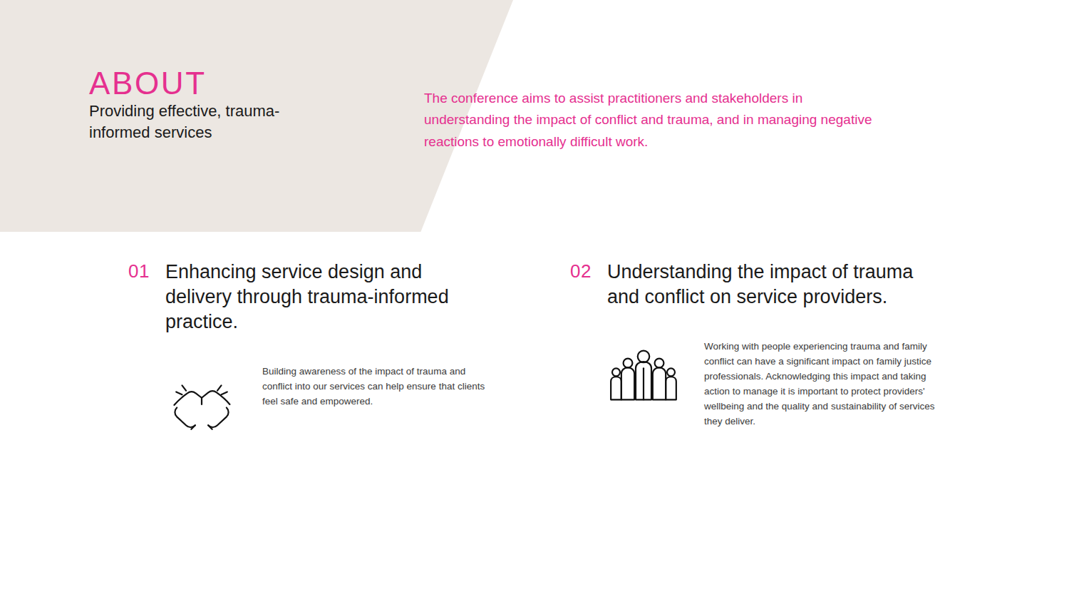ABOUT
Providing effective, trauma-informed services
The conference aims to assist practitioners and stakeholders in understanding the impact of conflict and trauma, and in managing negative reactions to emotionally difficult work.
01
Enhancing service design and delivery through trauma-informed practice.
Building awareness of the impact of trauma and conflict into our services can help ensure that clients feel safe and empowered.
02
Understanding the impact of trauma and conflict on service providers.
Working with people experiencing trauma and family conflict can have a significant impact on family justice professionals. Acknowledging this impact and taking action to manage it is important to protect providers' wellbeing and the quality and sustainability of services they deliver.